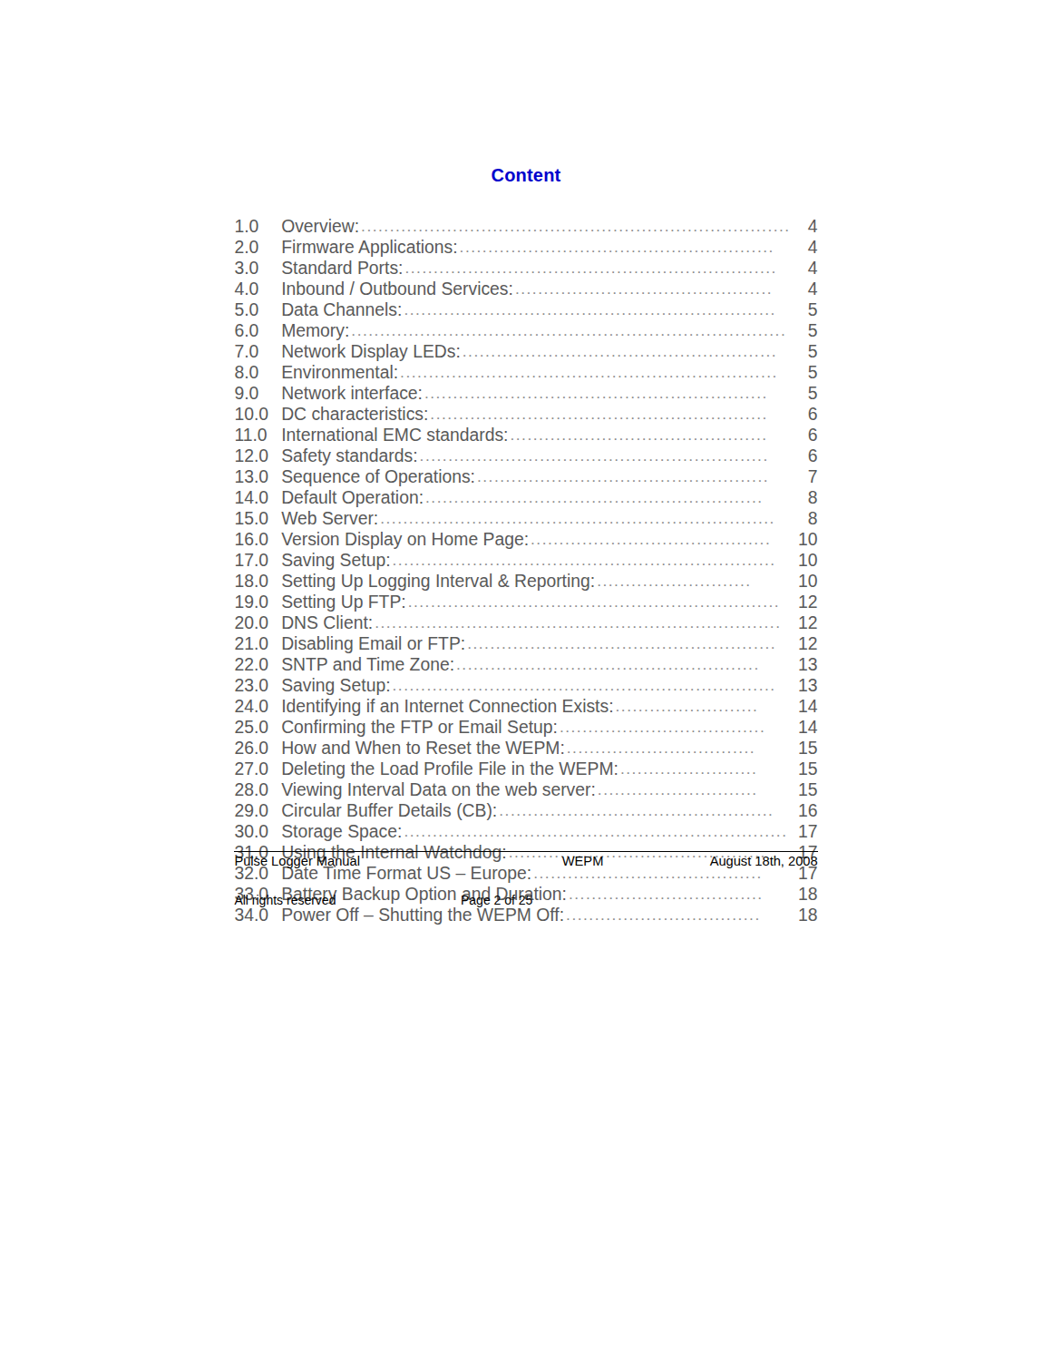Content
| 1.0 | Overview: ........................................................................... | 4 |
| 2.0 | Firmware Applications: ....................................................... | 4 |
| 3.0 | Standard Ports: ................................................................. | 4 |
| 4.0 | Inbound / Outbound Services: ............................................. | 4 |
| 5.0 | Data Channels: ................................................................. | 5 |
| 6.0 | Memory: ............................................................................ | 5 |
| 7.0 | Network Display LEDs: ....................................................... | 5 |
| 8.0 | Environmental: .................................................................. | 5 |
| 9.0 | Network interface: ............................................................ | 5 |
| 10.0 | DC characteristics: ........................................................... | 6 |
| 11.0 | International EMC standards: ............................................. | 6 |
| 12.0 | Safety standards: ............................................................. | 6 |
| 13.0 | Sequence of Operations: ................................................... | 7 |
| 14.0 | Default Operation: ........................................................... | 8 |
| 15.0 | Web Server: ..................................................................... | 8 |
| 16.0 | Version Display on Home Page: .......................................... | 10 |
| 17.0 | Saving Setup: ................................................................... | 10 |
| 18.0 | Setting Up Logging Interval & Reporting: ........................... | 10 |
| 19.0 | Setting Up FTP: ................................................................. | 12 |
| 20.0 | DNS Client: ....................................................................... | 12 |
| 21.0 | Disabling Email or FTP: ...................................................... | 12 |
| 22.0 | SNTP and Time Zone: ..................................................... | 13 |
| 23.0 | Saving Setup: ................................................................... | 13 |
| 24.0 | Identifying if an Internet Connection Exists: ......................... | 14 |
| 25.0 | Confirming the FTP or Email Setup: .................................... | 14 |
| 26.0 | How and When to Reset the WEPM: ................................. | 15 |
| 27.0 | Deleting the Load Profile File in the WEPM: ........................ | 15 |
| 28.0 | Viewing Interval Data on the web server: ............................ | 15 |
| 29.0 | Circular Buffer Details (CB): ................................................ | 16 |
| 30.0 | Storage Space: ................................................................... | 17 |
| 31.0 | Using the Internal Watchdog: ............................................. | 17 |
| 32.0 | Date Time Format US – Europe: ........................................ | 17 |
| 33.0 | Battery Backup Option and Duration: .................................. | 18 |
| 34.0 | Power Off – Shutting the WEPM Off: .................................. | 18 |
Pulse Logger Manual WEPM August 18th, 2008
All rights reserved Page 2 of 25